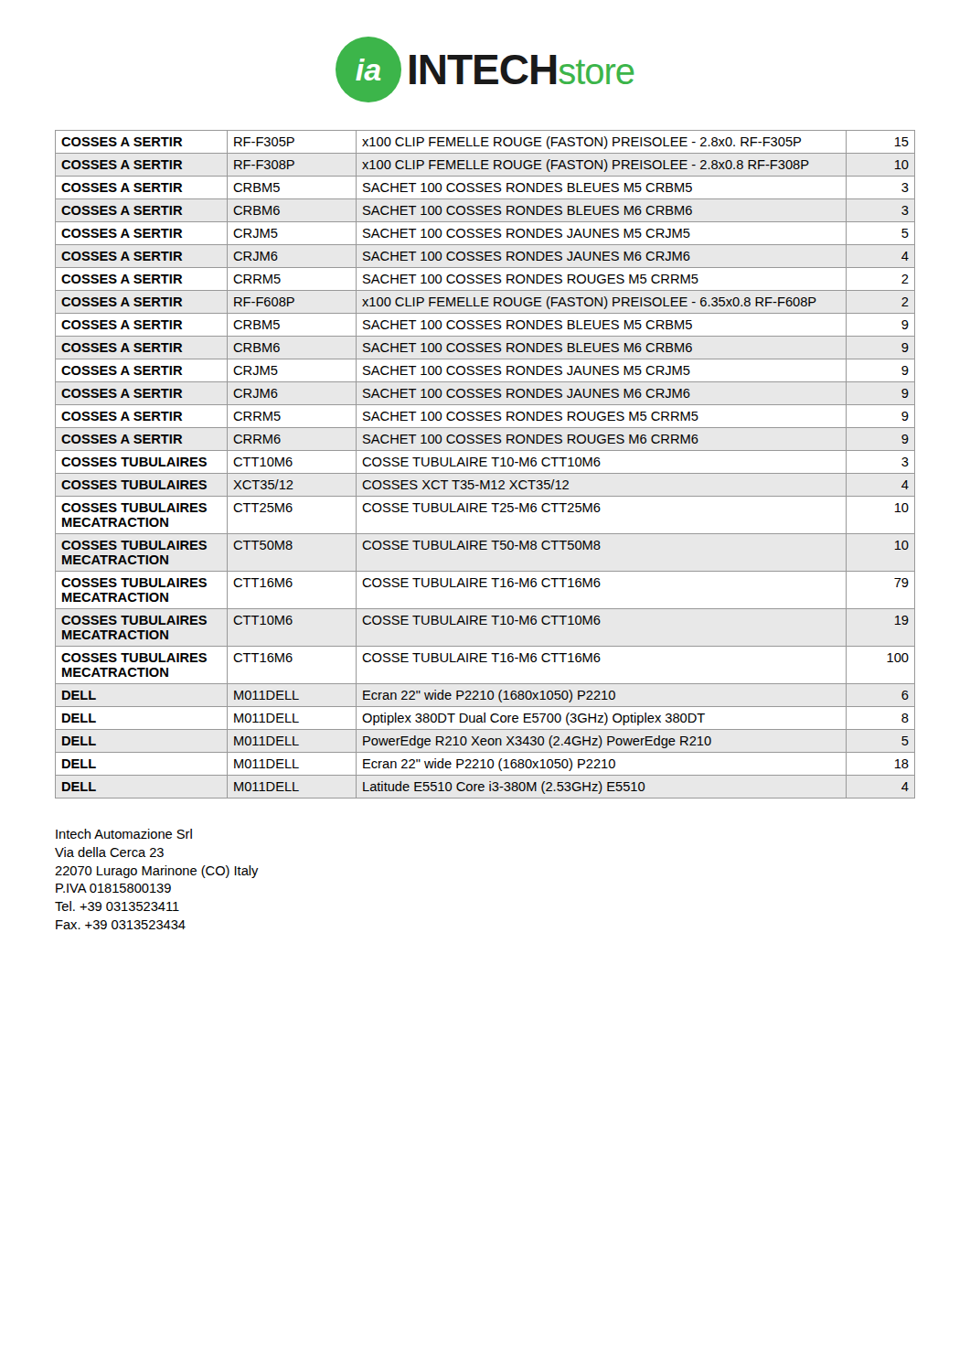INTECH store
| COSSES A SERTIR | RF-F305P | x100 CLIP FEMELLE ROUGE (FASTON) PREISOLEE - 2.8x0. RF-F305P | 15 |
| COSSES A SERTIR | RF-F308P | x100 CLIP FEMELLE ROUGE (FASTON) PREISOLEE - 2.8x0.8 RF-F308P | 10 |
| COSSES A SERTIR | CRBM5 | SACHET 100 COSSES RONDES BLEUES M5 CRBM5 | 3 |
| COSSES A SERTIR | CRBM6 | SACHET 100 COSSES RONDES BLEUES M6 CRBM6 | 3 |
| COSSES A SERTIR | CRJM5 | SACHET 100 COSSES RONDES JAUNES M5 CRJM5 | 5 |
| COSSES A SERTIR | CRJM6 | SACHET 100 COSSES RONDES JAUNES M6 CRJM6 | 4 |
| COSSES A SERTIR | CRRM5 | SACHET 100 COSSES RONDES ROUGES M5 CRRM5 | 2 |
| COSSES A SERTIR | RF-F608P | x100 CLIP FEMELLE ROUGE (FASTON) PREISOLEE - 6.35x0.8 RF-F608P | 2 |
| COSSES A SERTIR | CRBM5 | SACHET 100 COSSES RONDES BLEUES M5 CRBM5 | 9 |
| COSSES A SERTIR | CRBM6 | SACHET 100 COSSES RONDES BLEUES M6 CRBM6 | 9 |
| COSSES A SERTIR | CRJM5 | SACHET 100 COSSES RONDES JAUNES M5 CRJM5 | 9 |
| COSSES A SERTIR | CRJM6 | SACHET 100 COSSES RONDES JAUNES M6 CRJM6 | 9 |
| COSSES A SERTIR | CRRM5 | SACHET 100 COSSES RONDES ROUGES M5 CRRM5 | 9 |
| COSSES A SERTIR | CRRM6 | SACHET 100 COSSES RONDES ROUGES M6 CRRM6 | 9 |
| COSSES TUBULAIRES | CTT10M6 | COSSE TUBULAIRE T10-M6 CTT10M6 | 3 |
| COSSES TUBULAIRES | XCT35/12 | COSSES XCT T35-M12 XCT35/12 | 4 |
| COSSES TUBULAIRES MECATRACTION | CTT25M6 | COSSE TUBULAIRE T25-M6 CTT25M6 | 10 |
| COSSES TUBULAIRES MECATRACTION | CTT50M8 | COSSE TUBULAIRE T50-M8 CTT50M8 | 10 |
| COSSES TUBULAIRES MECATRACTION | CTT16M6 | COSSE TUBULAIRE T16-M6 CTT16M6 | 79 |
| COSSES TUBULAIRES MECATRACTION | CTT10M6 | COSSE TUBULAIRE T10-M6 CTT10M6 | 19 |
| COSSES TUBULAIRES MECATRACTION | CTT16M6 | COSSE TUBULAIRE T16-M6 CTT16M6 | 100 |
| DELL | M011DELL | Ecran 22" wide P2210 (1680x1050) P2210 | 6 |
| DELL | M011DELL | Optiplex 380DT Dual Core E5700 (3GHz) Optiplex 380DT | 8 |
| DELL | M011DELL | PowerEdge R210 Xeon X3430 (2.4GHz) PowerEdge R210 | 5 |
| DELL | M011DELL | Ecran 22" wide P2210 (1680x1050) P2210 | 18 |
| DELL | M011DELL | Latitude E5510 Core i3-380M (2.53GHz) E5510 | 4 |
Intech Automazione Srl
Via della Cerca 23
22070 Lurago Marinone (CO) Italy
P.IVA 01815800139
Tel. +39 0313523411
Fax. +39 0313523434